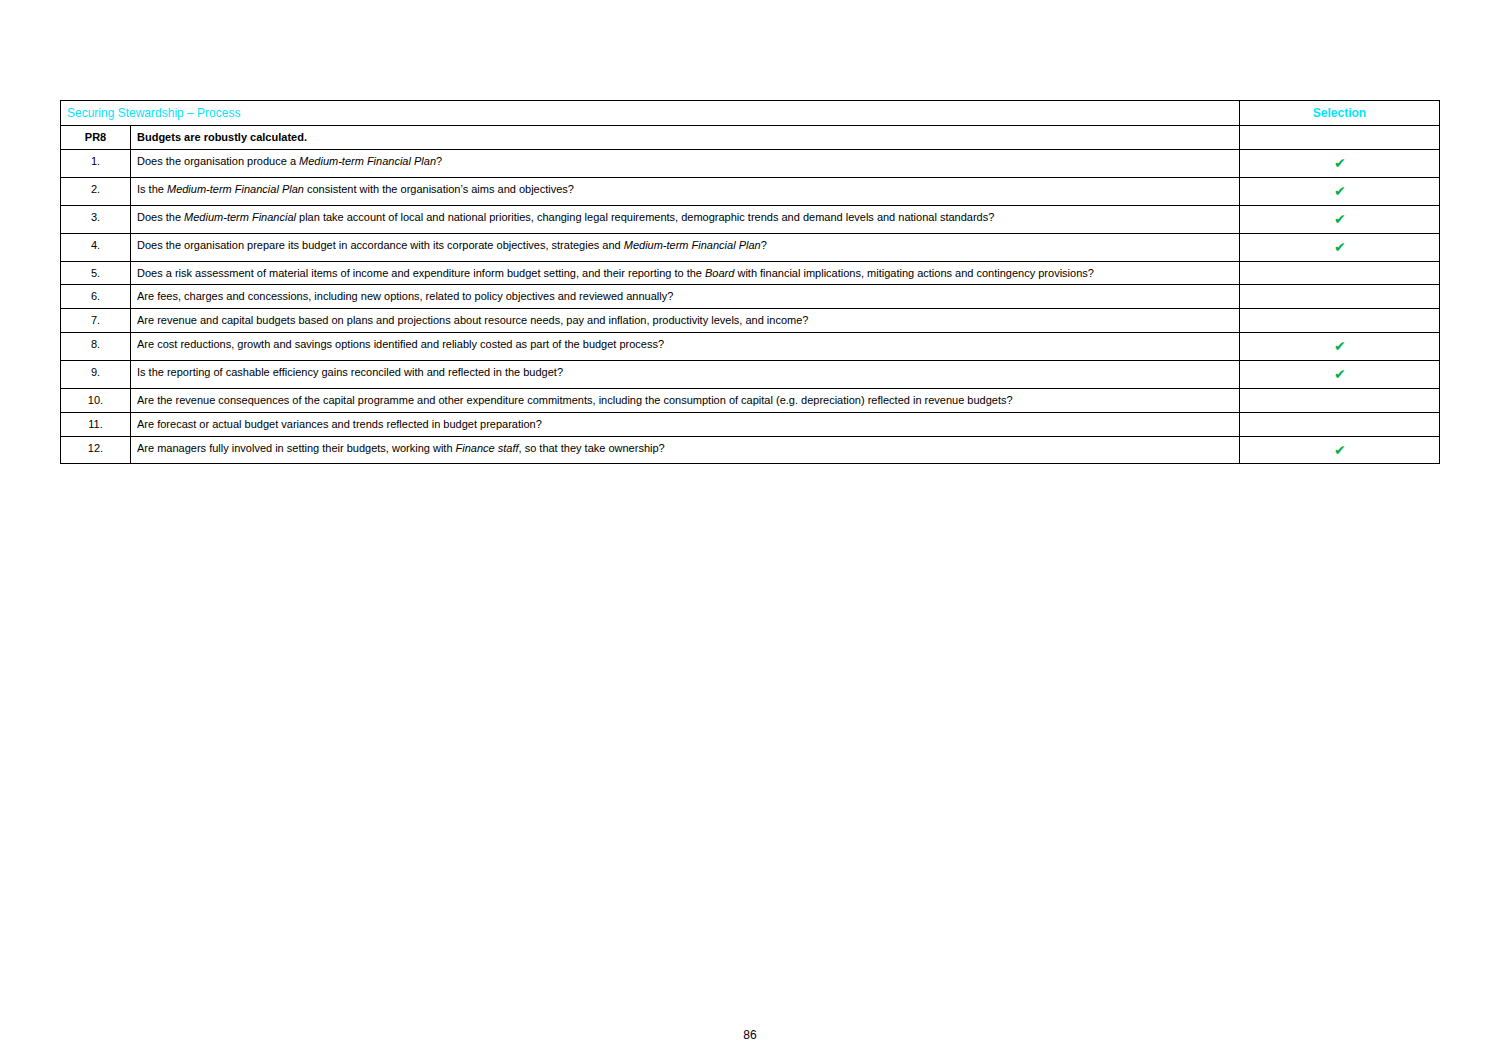| Securing Stewardship – Process | Selection |
| PR8 | Budgets are robustly calculated. | |
| 1. | Does the organisation produce a Medium-term Financial Plan ? | ✔ |
| 2. | Is the Medium-term Financial Plan consistent with the organisation’s aims and objectives? | ✔ |
| 3. | Does the Medium-term Financial plan take account of local and national priorities, changing legal requirements, demographic trends and demand levels and national standards? | ✔ |
| 4. | Does the organisation prepare its budget in accordance with its corporate objectives, strategies and Medium-term Financial Plan ? | ✔ |
| 5. | Does a risk assessment of material items of income and expenditure inform budget setting, and their reporting to the Board with financial implications, mitigating actions and contingency provisions? | |
| 6. | Are fees, charges and concessions, including new options, related to policy objectives and reviewed annually? | |
| 7. | Are revenue and capital budgets based on plans and projections about resource needs, pay and inflation, productivity levels, and income? | |
| 8. | Are cost reductions, growth and savings options identified and reliably costed as part of the budget process? | ✔ |
| 9. | Is the reporting of cashable efficiency gains reconciled with and reflected in the budget? | ✔ |
| 10. | Are the revenue consequences of the capital programme and other expenditure commitments, including the consumption of capital (e.g. depreciation) reflected in revenue budgets? | |
| 11. | Are forecast or actual budget variances and trends reflected in budget preparation? | |
| 12. | Are managers fully involved in setting their budgets, working with Finance staff , so that they take ownership? | ✔ |
86